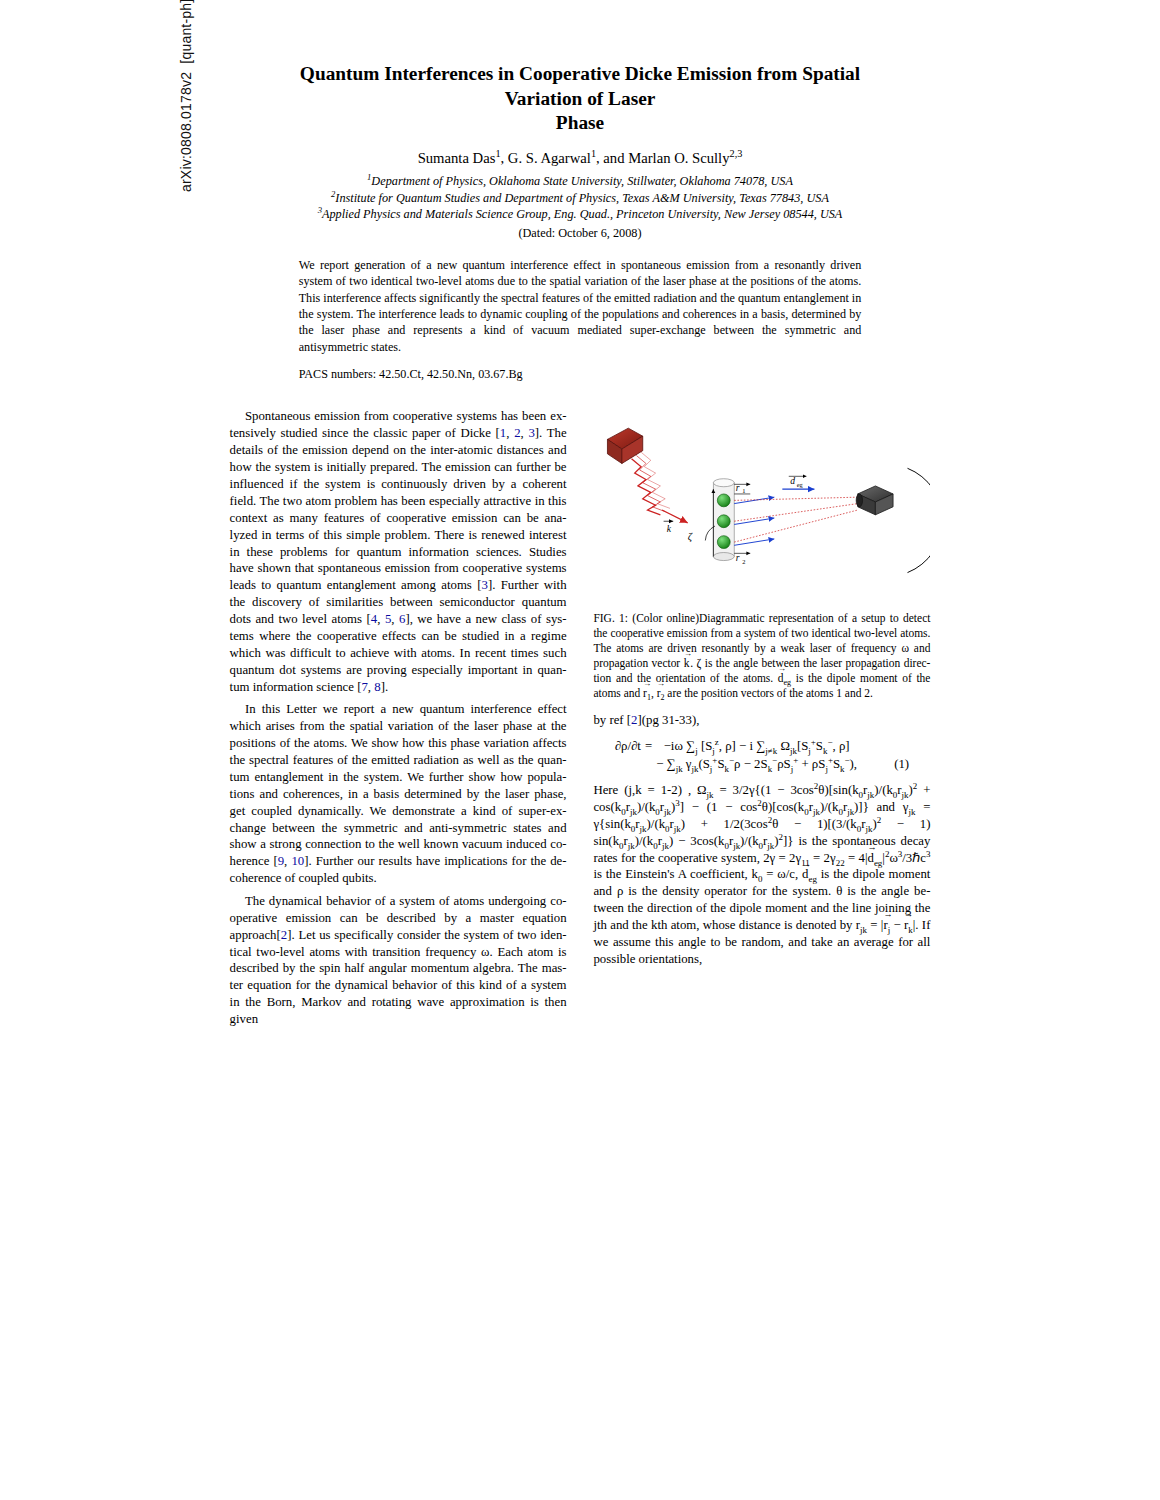arXiv:0808.0178v2 [quant-ph] 6 Oct 2008
Quantum Interferences in Cooperative Dicke Emission from Spatial Variation of Laser
Phase
Sumanta Das1, G. S. Agarwal1, and Marlan O. Scully2,3
1Department of Physics, Oklahoma State University, Stillwater, Oklahoma 74078, USA
2Institute for Quantum Studies and Department of Physics, Texas A&M University, Texas 77843, USA
3Applied Physics and Materials Science Group, Eng. Quad., Princeton University, New Jersey 08544, USA
(Dated: October 6, 2008)
We report generation of a new quantum interference effect in spontaneous emission from a resonantly driven system of two identical two-level atoms due to the spatial variation of the laser phase at the positions of the atoms. This interference affects significantly the spectral features of the emitted radiation and the quantum entanglement in the system. The interference leads to dynamic coupling of the populations and coherences in a basis, determined by the laser phase and represents a kind of vacuum mediated super-exchange between the symmetric and antisymmetric states.
PACS numbers: 42.50.Ct, 42.50.Nn, 03.67.Bg
Spontaneous emission from cooperative systems has been extensively studied since the classic paper of Dicke [1, 2, 3]. The details of the emission depend on the inter-atomic distances and how the system is initially prepared. The emission can further be influenced if the system is continuously driven by a coherent field. The two atom problem has been especially attractive in this context as many features of cooperative emission can be analyzed in terms of this simple problem. There is renewed interest in these problems for quantum information sciences. Studies have shown that spontaneous emission from cooperative systems leads to quantum entanglement among atoms [3]. Further with the discovery of similarities between semiconductor quantum dots and two level atoms [4, 5, 6], we have a new class of systems where the cooperative effects can be studied in a regime which was difficult to achieve with atoms. In recent times such quantum dot systems are proving especially important in quantum information science [7, 8].
In this Letter we report a new quantum interference effect which arises from the spatial variation of the laser phase at the positions of the atoms. We show how this phase variation affects the spectral features of the emitted radiation as well as the quantum entanglement in the system. We further show how populations and coherences, in a basis determined by the laser phase, get coupled dynamically. We demonstrate a kind of super-exchange between the symmetric and anti-symmetric states and show a strong connection to the well known vacuum induced coherence [9, 10]. Further our results have implications for the decoherence of coupled qubits.
The dynamical behavior of a system of atoms undergoing cooperative emission can be described by a master equation approach[2]. Let us specifically consider the system of two identical two-level atoms with transition frequency ω. Each atom is described by the spin half angular momentum algebra. The master equation for the dynamical behavior of this kind of a system in the Born, Markov and rotating wave approximation is then given
k r 1 r 2 ζ d eg
FIG. 1: (Color online)Diagrammatic representation of a setup to detect the cooperative emission from a system of two identical two-level atoms. The atoms are driven resonantly by a weak laser of frequency ω and propagation vector k . ζ is the angle between the laser propagation direction and the orientation of the atoms. deg is the dipole moment of the atoms and r1, r2 are the position vectors of the atoms 1 and 2.
by ref [2](pg 31-33),
| ∂ρ/∂t | = | −iω ∑ j [S j z , ρ] − i ∑ j≠k Ω jk [S j + S k − , ρ] | |
| | | − ∑ jk γ jk (S j + S k − ρ − 2S k − ρS j + + ρS j + S k − ), | (1) |
Here (j,k = 1-2) , Ωjk = 3/2γ{(1 − 3cos2θ)[sin(k0rjk)/(k0rjk)2 + cos(k0rjk)/(k0rjk)3] − (1 − cos2θ)[cos(k0rjk)/(k0rjk)]} and γjk = γ{sin(k0rjk)/(k0rjk) + 1/2(3cos2θ − 1)[(3/(k0rjk)2 − 1) sin(k0rjk)/(k0rjk) − 3cos(k0rjk)/(k0rjk)2]} is the spontaneous decay rates for the cooperative system, 2γ = 2γ11 = 2γ22 = 4|deg|2ω3/3ℏc3 is the Einstein's A coefficient, k0 = ω/c, deg is the dipole moment and ρ is the density operator for the system. θ is the angle between the direction of the dipole moment and the line joining the jth and the kth atom, whose distance is denoted by rjk = |rj − rk|. If we assume this angle to be random, and take an average for all possible orientations,